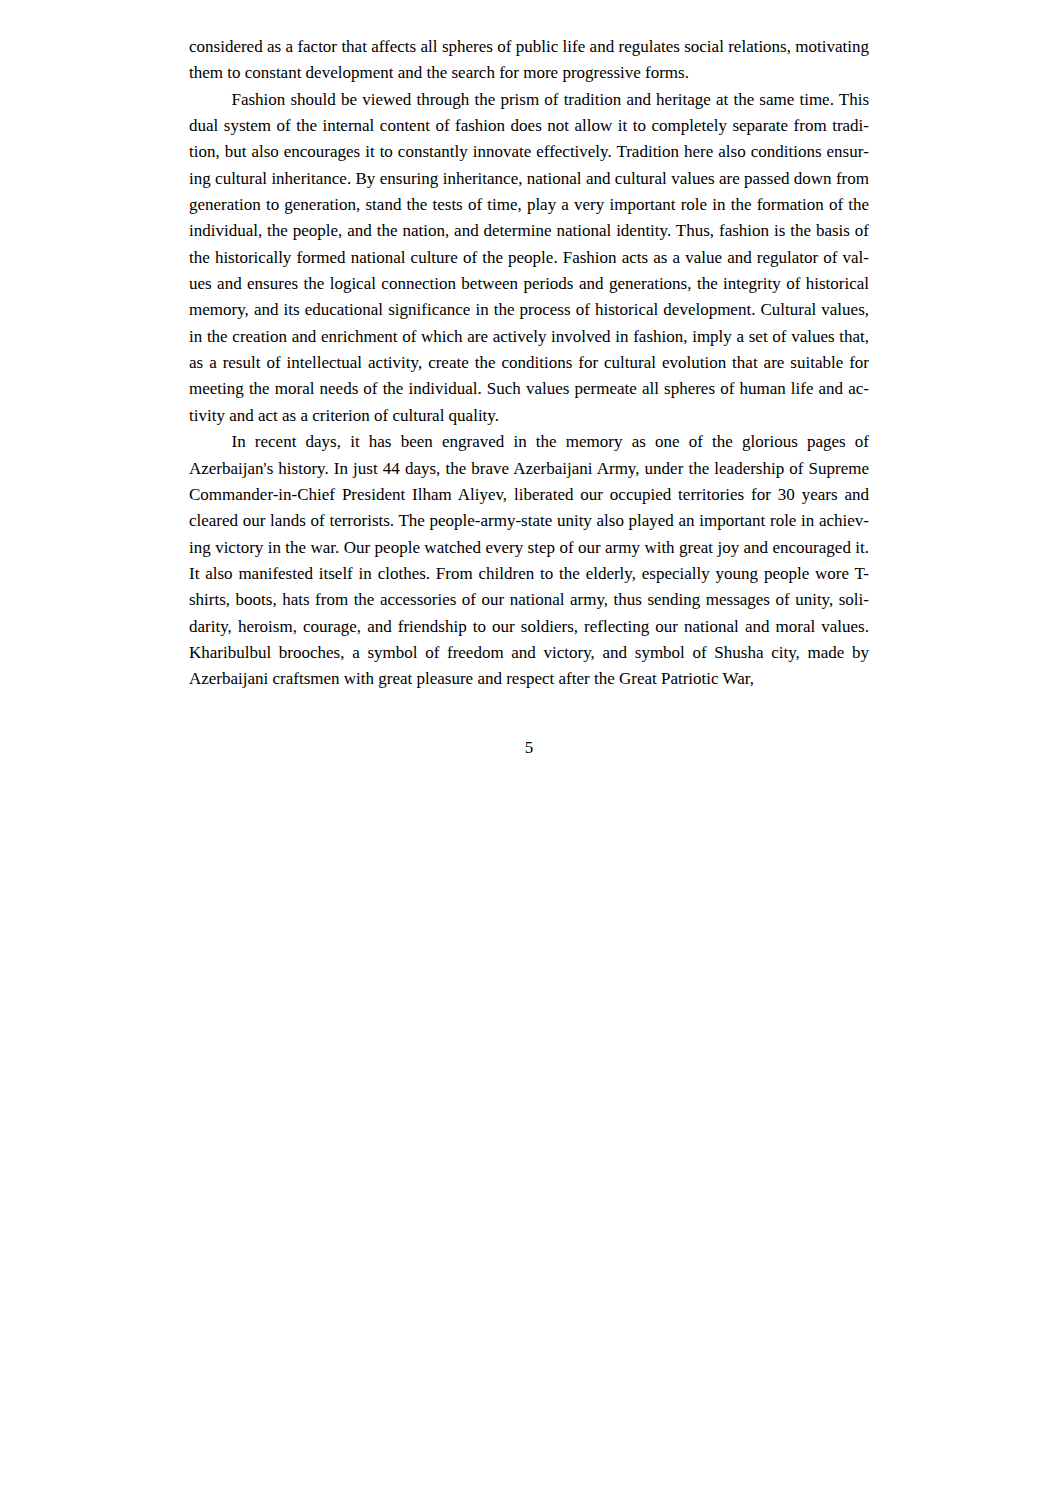considered as a factor that affects all spheres of public life and regulates social relations, motivating them to constant development and the search for more progressive forms.
Fashion should be viewed through the prism of tradition and heritage at the same time. This dual system of the internal content of fashion does not allow it to completely separate from tradition, but also encourages it to constantly innovate effectively. Tradition here also conditions ensuring cultural inheritance. By ensuring inheritance, national and cultural values are passed down from generation to generation, stand the tests of time, play a very important role in the formation of the individual, the people, and the nation, and determine national identity. Thus, fashion is the basis of the historically formed national culture of the people. Fashion acts as a value and regulator of values and ensures the logical connection between periods and generations, the integrity of historical memory, and its educational significance in the process of historical development. Cultural values, in the creation and enrichment of which are actively involved in fashion, imply a set of values that, as a result of intellectual activity, create the conditions for cultural evolution that are suitable for meeting the moral needs of the individual. Such values permeate all spheres of human life and activity and act as a criterion of cultural quality.
In recent days, it has been engraved in the memory as one of the glorious pages of Azerbaijan's history. In just 44 days, the brave Azerbaijani Army, under the leadership of Supreme Commander-in-Chief President Ilham Aliyev, liberated our occupied territories for 30 years and cleared our lands of terrorists. The people-army-state unity also played an important role in achieving victory in the war. Our people watched every step of our army with great joy and encouraged it. It also manifested itself in clothes. From children to the elderly, especially young people wore T-shirts, boots, hats from the accessories of our national army, thus sending messages of unity, solidarity, heroism, courage, and friendship to our soldiers, reflecting our national and moral values. Kharibulbul brooches, a symbol of freedom and victory, and symbol of Shusha city, made by Azerbaijani craftsmen with great pleasure and respect after the Great Patriotic War,
5